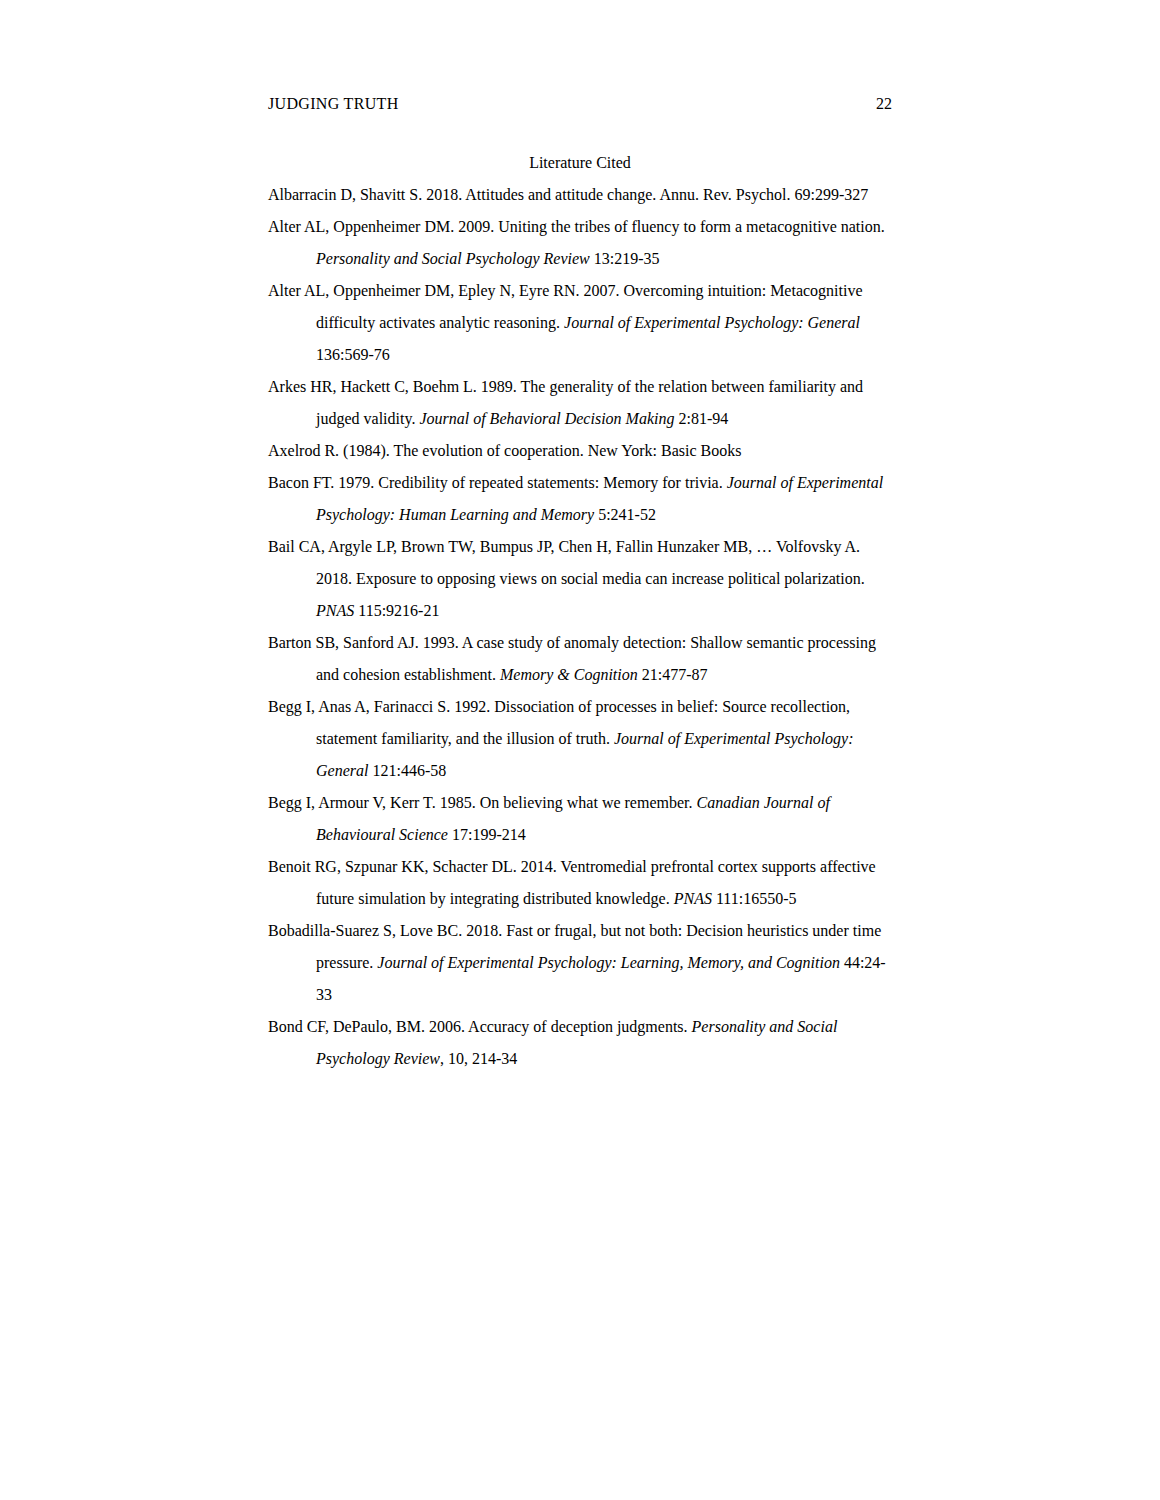JUDGING TRUTH 22
Literature Cited
Albarracin D, Shavitt S. 2018. Attitudes and attitude change. Annu. Rev. Psychol. 69:299-327
Alter AL, Oppenheimer DM. 2009. Uniting the tribes of fluency to form a metacognitive nation. Personality and Social Psychology Review 13:219-35
Alter AL, Oppenheimer DM, Epley N, Eyre RN. 2007. Overcoming intuition: Metacognitive difficulty activates analytic reasoning. Journal of Experimental Psychology: General 136:569-76
Arkes HR, Hackett C, Boehm L. 1989. The generality of the relation between familiarity and judged validity. Journal of Behavioral Decision Making 2:81-94
Axelrod R. (1984). The evolution of cooperation. New York: Basic Books
Bacon FT. 1979. Credibility of repeated statements: Memory for trivia. Journal of Experimental Psychology: Human Learning and Memory 5:241-52
Bail CA, Argyle LP, Brown TW, Bumpus JP, Chen H, Fallin Hunzaker MB, … Volfovsky A. 2018. Exposure to opposing views on social media can increase political polarization. PNAS 115:9216-21
Barton SB, Sanford AJ. 1993. A case study of anomaly detection: Shallow semantic processing and cohesion establishment. Memory & Cognition 21:477-87
Begg I, Anas A, Farinacci S. 1992. Dissociation of processes in belief: Source recollection, statement familiarity, and the illusion of truth. Journal of Experimental Psychology: General 121:446-58
Begg I, Armour V, Kerr T. 1985. On believing what we remember. Canadian Journal of Behavioural Science 17:199-214
Benoit RG, Szpunar KK, Schacter DL. 2014. Ventromedial prefrontal cortex supports affective future simulation by integrating distributed knowledge. PNAS 111:16550-5
Bobadilla-Suarez S, Love BC. 2018. Fast or frugal, but not both: Decision heuristics under time pressure. Journal of Experimental Psychology: Learning, Memory, and Cognition 44:24-33
Bond CF, DePaulo, BM. 2006. Accuracy of deception judgments. Personality and Social Psychology Review, 10, 214-34